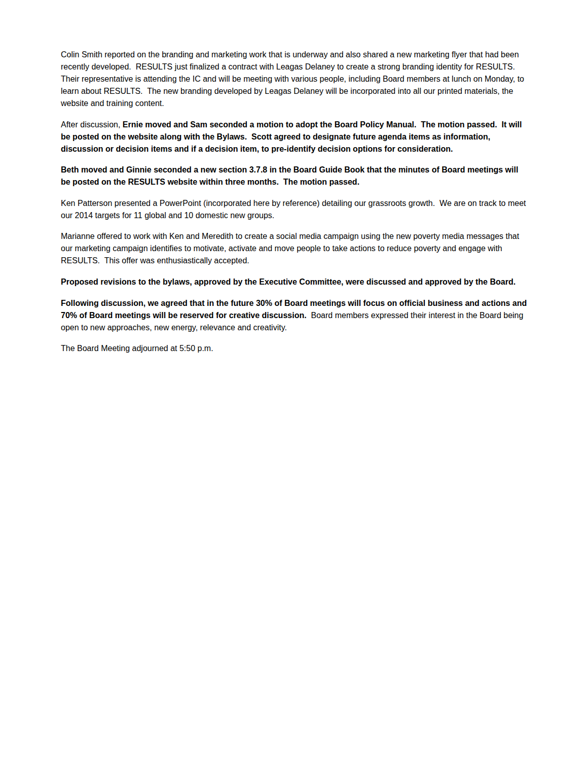Colin Smith reported on the branding and marketing work that is underway and also shared a new marketing flyer that had been recently developed. RESULTS just finalized a contract with Leagas Delaney to create a strong branding identity for RESULTS. Their representative is attending the IC and will be meeting with various people, including Board members at lunch on Monday, to learn about RESULTS. The new branding developed by Leagas Delaney will be incorporated into all our printed materials, the website and training content.
After discussion, Ernie moved and Sam seconded a motion to adopt the Board Policy Manual. The motion passed. It will be posted on the website along with the Bylaws. Scott agreed to designate future agenda items as information, discussion or decision items and if a decision item, to pre-identify decision options for consideration.
Beth moved and Ginnie seconded a new section 3.7.8 in the Board Guide Book that the minutes of Board meetings will be posted on the RESULTS website within three months. The motion passed.
Ken Patterson presented a PowerPoint (incorporated here by reference) detailing our grassroots growth. We are on track to meet our 2014 targets for 11 global and 10 domestic new groups.
Marianne offered to work with Ken and Meredith to create a social media campaign using the new poverty media messages that our marketing campaign identifies to motivate, activate and move people to take actions to reduce poverty and engage with RESULTS. This offer was enthusiastically accepted.
Proposed revisions to the bylaws, approved by the Executive Committee, were discussed and approved by the Board.
Following discussion, we agreed that in the future 30% of Board meetings will focus on official business and actions and 70% of Board meetings will be reserved for creative discussion. Board members expressed their interest in the Board being open to new approaches, new energy, relevance and creativity.
The Board Meeting adjourned at 5:50 p.m.